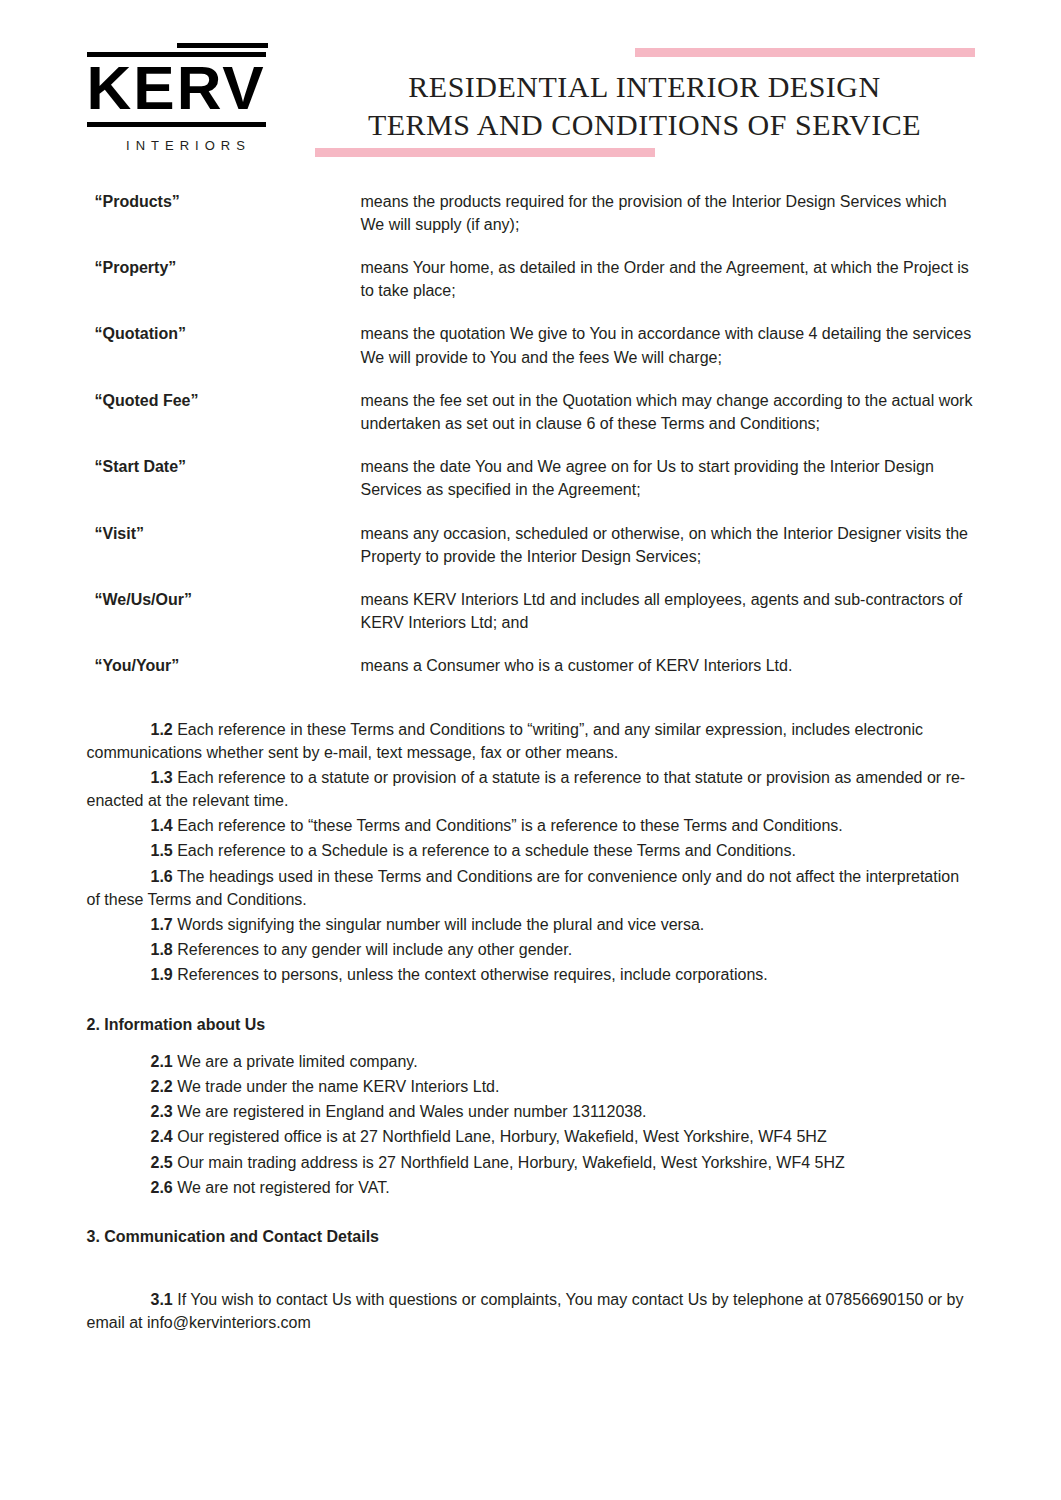KERV
INTERIORS
Residential Interior Design
Terms and Conditions of Service
“Products”
means the products required for the provision of the Interior Design Services which We will supply (if any);
“Property”
means Your home, as detailed in the Order and the Agreement, at which the Project is to take place;
“Quotation”
means the quotation We give to You in accordance with clause 4 detailing the services We will provide to You and the fees We will charge;
“Quoted Fee”
means the fee set out in the Quotation which may change according to the actual work undertaken as set out in clause 6 of these Terms and Conditions;
“Start Date”
means the date You and We agree on for Us to start providing the Interior Design Services as specified in the Agreement;
“Visit”
means any occasion, scheduled or otherwise, on which the Interior Designer visits the Property to provide the Interior Design Services;
“We/Us/Our”
means KERV Interiors Ltd and includes all employees, agents and sub-contractors of KERV Interiors Ltd; and
“You/Your”
means a Consumer who is a customer of KERV Interiors Ltd.
1.2 Each reference in these Terms and Conditions to “writing”, and any similar expression, includes electronic communications whether sent by e-mail, text message, fax or other means.
1.3 Each reference to a statute or provision of a statute is a reference to that statute or provision as amended or re-enacted at the relevant time.
1.4 Each reference to “these Terms and Conditions” is a reference to these Terms and Conditions.
1.5 Each reference to a Schedule is a reference to a schedule these Terms and Conditions.
1.6 The headings used in these Terms and Conditions are for convenience only and do not affect the interpretation of these Terms and Conditions.
1.7 Words signifying the singular number will include the plural and vice versa.
1.8 References to any gender will include any other gender.
1.9 References to persons, unless the context otherwise requires, include corporations.
2. Information about Us
2.1 We are a private limited company.
2.2 We trade under the name KERV Interiors Ltd.
2.3 We are registered in England and Wales under number 13112038.
2.4 Our registered office is at 27 Northfield Lane, Horbury, Wakefield, West Yorkshire, WF4 5HZ
2.5 Our main trading address is 27 Northfield Lane, Horbury, Wakefield, West Yorkshire, WF4 5HZ
2.6 We are not registered for VAT.
3. Communication and Contact Details
3.1 If You wish to contact Us with questions or complaints, You may contact Us by telephone at 07856690150 or by email at info@kervinteriors.com